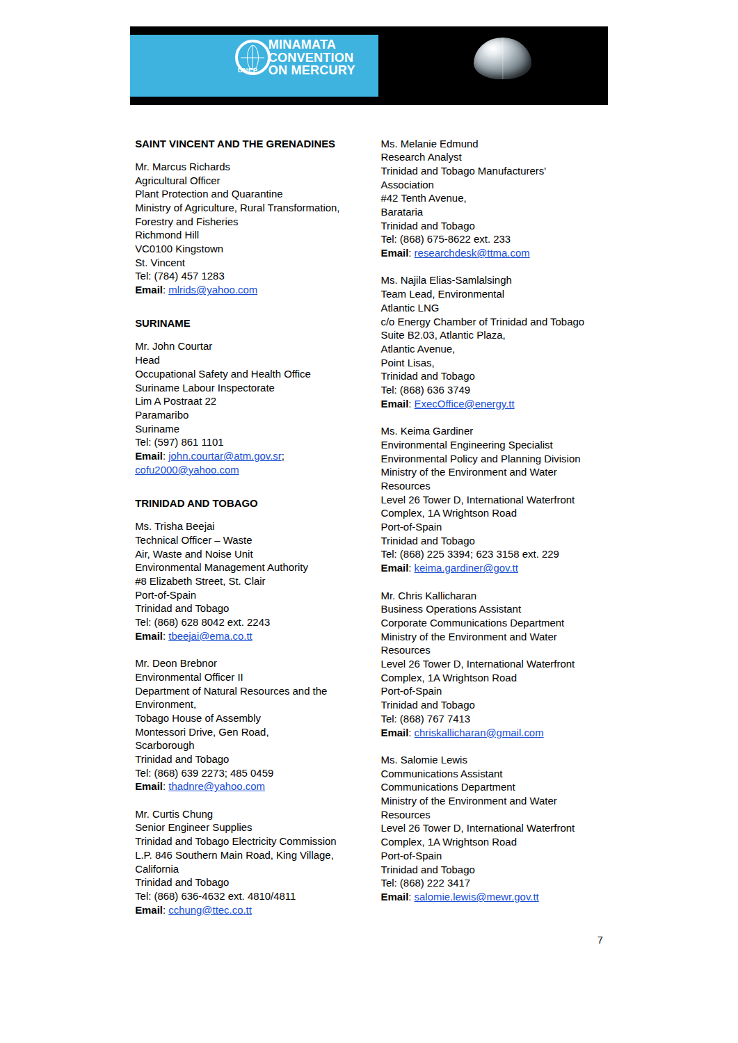UNEP
Minamata Convention on Mercury
Saint Vincent and the Grenadines
Mr. Marcus Richards
Agricultural Officer
Plant Protection and Quarantine
Ministry of Agriculture, Rural Transformation,
Forestry and Fisheries
Richmond Hill
VC0100 Kingstown
St. Vincent
Tel: (784) 457 1283
Email: mlrids@yahoo.com
Suriname
Mr. John Courtar
Head
Occupational Safety and Health Office
Suriname Labour Inspectorate
Lim A Postraat 22
Paramaribo
Suriname
Tel: (597) 861 1101
Email: john.courtar@atm.gov.sr;
cofu2000@yahoo.com
Trinidad and Tobago
Ms. Trisha Beejai
Technical Officer – Waste
Air, Waste and Noise Unit
Environmental Management Authority
#8 Elizabeth Street, St. Clair
Port-of-Spain
Trinidad and Tobago
Tel: (868) 628 8042 ext. 2243
Email: tbeejai@ema.co.tt
Mr. Deon Brebnor
Environmental Officer II
Department of Natural Resources and the
Environment,
Tobago House of Assembly
Montessori Drive, Gen Road,
Scarborough
Trinidad and Tobago
Tel: (868) 639 2273; 485 0459
Email: thadnre@yahoo.com
Mr. Curtis Chung
Senior Engineer Supplies
Trinidad and Tobago Electricity Commission
L.P. 846 Southern Main Road, King Village,
California
Trinidad and Tobago
Tel: (868) 636-4632 ext. 4810/4811
Email: cchung@ttec.co.tt
Ms. Melanie Edmund
Research Analyst
Trinidad and Tobago Manufacturers'
Association
#42 Tenth Avenue,
Barataria
Trinidad and Tobago
Tel: (868) 675-8622 ext. 233
Email: researchdesk@ttma.com
Ms. Najila Elias-Samlalsingh
Team Lead, Environmental
Atlantic LNG
c/o Energy Chamber of Trinidad and Tobago
Suite B2.03, Atlantic Plaza,
Atlantic Avenue,
Point Lisas,
Trinidad and Tobago
Tel: (868) 636 3749
Email: ExecOffice@energy.tt
Ms. Keima Gardiner
Environmental Engineering Specialist
Environmental Policy and Planning Division
Ministry of the Environment and Water
Resources
Level 26 Tower D, International Waterfront
Complex, 1A Wrightson Road
Port-of-Spain
Trinidad and Tobago
Tel: (868) 225 3394; 623 3158 ext. 229
Email: keima.gardiner@gov.tt
Mr. Chris Kallicharan
Business Operations Assistant
Corporate Communications Department
Ministry of the Environment and Water
Resources
Level 26 Tower D, International Waterfront
Complex, 1A Wrightson Road
Port-of-Spain
Trinidad and Tobago
Tel: (868) 767 7413
Email: chriskallicharan@gmail.com
Ms. Salomie Lewis
Communications Assistant
Communications Department
Ministry of the Environment and Water
Resources
Level 26 Tower D, International Waterfront
Complex, 1A Wrightson Road
Port-of-Spain
Trinidad and Tobago
Tel: (868) 222 3417
Email: salomie.lewis@mewr.gov.tt
7